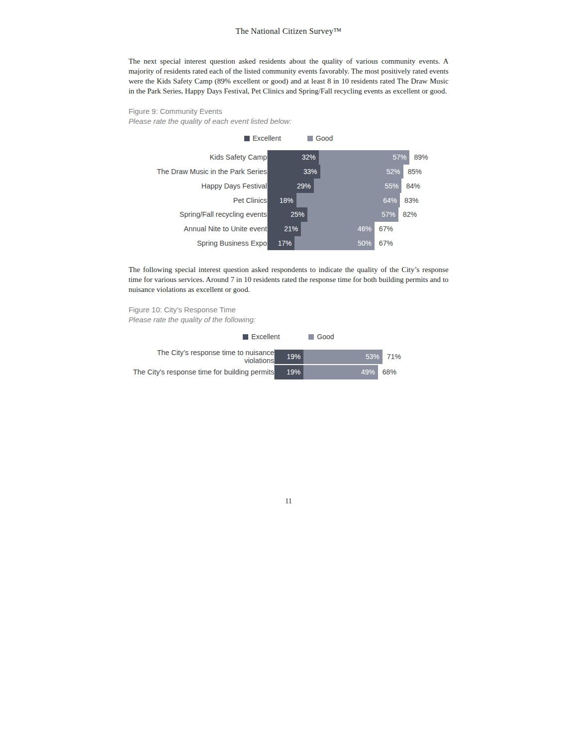The National Citizen Survey™
The next special interest question asked residents about the quality of various community events. A majority of residents rated each of the listed community events favorably. The most positively rated events were the Kids Safety Camp (89% excellent or good) and at least 8 in 10 residents rated The Draw Music in the Park Series, Happy Days Festival, Pet Clinics and Spring/Fall recycling events as excellent or good.
Figure 9: Community Events Please rate the quality of each event listed below:
Excellent Good
| Kids Safety Camp | 32% 57% 89% |
| The Draw Music in the Park Series | 33% 52% 85% |
| Happy Days Festival | 29% 55% 84% |
| Pet Clinics | 18% 64% 83% |
| Spring/Fall recycling events | 25% 57% 82% |
| Annual Nite to Unite event | 21% 46% 67% |
| Spring Business Expo | 17% 50% 67% |
The following special interest question asked respondents to indicate the quality of the City’s response time for various services. Around 7 in 10 residents rated the response time for both building permits and to nuisance violations as excellent or good.
Figure 10: City’s Response Time Please rate the quality of the following:
Excellent Good
| The City’s response time to nuisance violations | 19% 53% 71% |
| The City’s response time for building permits | 19% 49% 68% |
11